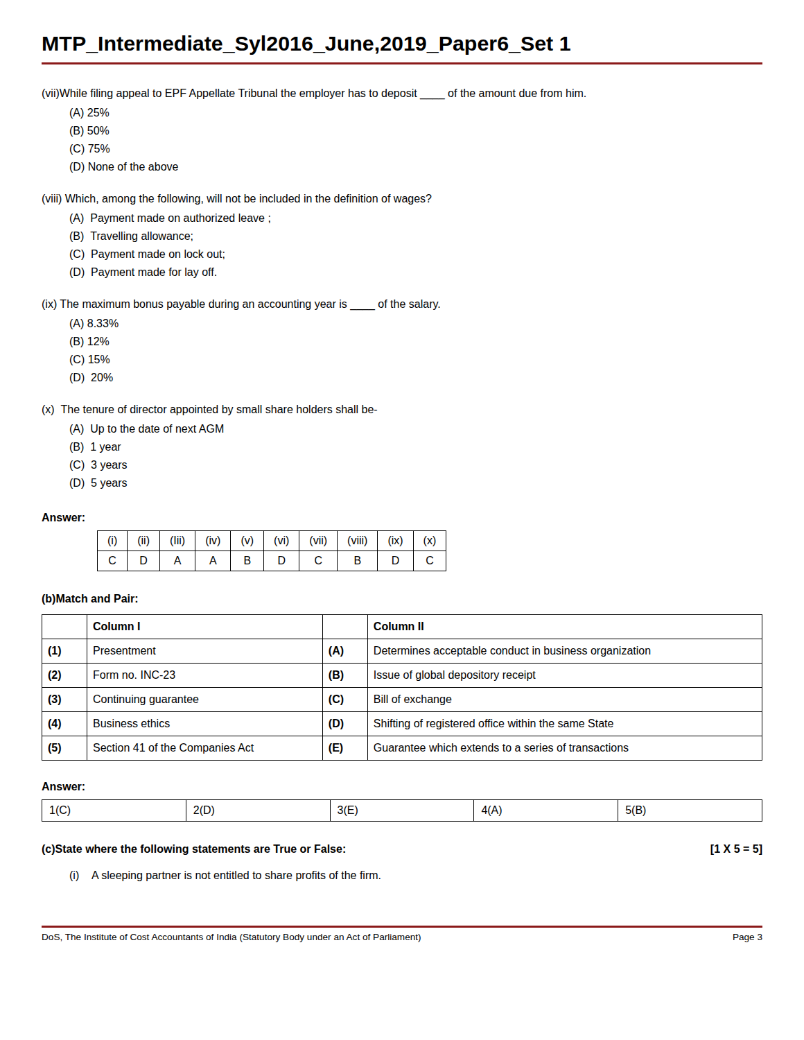MTP_Intermediate_Syl2016_June,2019_Paper6_Set 1
(vii)While filing appeal to EPF Appellate Tribunal the employer has to deposit ____ of the amount due from him.
(A) 25%
(B) 50%
(C) 75%
(D) None of the above
(viii) Which, among the following, will not be included in the definition of wages?
(A) Payment made on authorized leave ;
(B) Travelling allowance;
(C) Payment made on lock out;
(D) Payment made for lay off.
(ix) The maximum bonus payable during an accounting year is ____ of the salary.
(A) 8.33%
(B) 12%
(C) 15%
(D) 20%
(x) The tenure of director appointed by small share holders shall be-
(A) Up to the date of next AGM
(B) 1 year
(C) 3 years
(D) 5 years
Answer:
| (i) | (ii) | (Iii) | (iv) | (v) | (vi) | (vii) | (viii) | (ix) | (x) |
| C | D | A | A | B | D | C | B | D | C |
(b)Match and Pair:
| | Column I | | Column II |
| --- | --- | --- | --- |
| (1) | Presentment | (A) | Determines acceptable conduct in business organization |
| (2) | Form no. INC-23 | (B) | Issue of global depository receipt |
| (3) | Continuing guarantee | (C) | Bill of exchange |
| (4) | Business ethics | (D) | Shifting of registered office within the same State |
| (5) | Section 41 of the Companies Act | (E) | Guarantee which extends to a series of transactions |
Answer:
| 1(C) | 2(D) | 3(E) | 4(A) | 5(B) |
(c)State where the following statements are True or False: [1 X 5 = 5]
(i) A sleeping partner is not entitled to share profits of the firm.
DoS, The Institute of Cost Accountants of India (Statutory Body under an Act of Parliament) Page 3